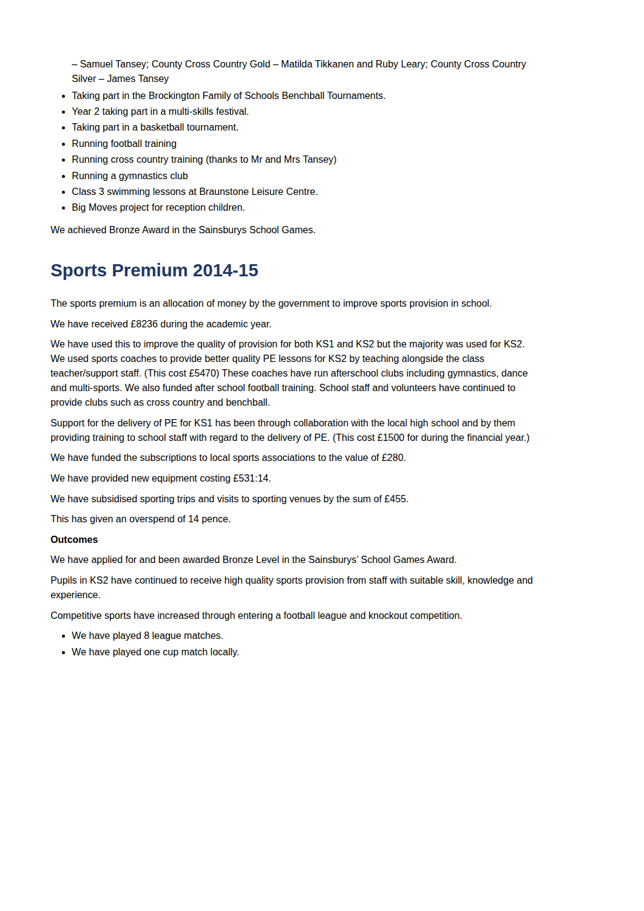– Samuel Tansey; County Cross Country Gold – Matilda Tikkanen and Ruby Leary; County Cross Country Silver – James Tansey
Taking part in the Brockington Family of Schools Benchball Tournaments.
Year 2 taking part in a multi-skills festival.
Taking part in a basketball tournament.
Running football training
Running cross country training (thanks to Mr and Mrs Tansey)
Running a gymnastics club
Class 3 swimming lessons at Braunstone Leisure Centre.
Big Moves project for reception children.
We achieved Bronze Award in the Sainsburys School Games.
Sports Premium 2014-15
The sports premium is an allocation of money by the government to improve sports provision in school.
We have received £8236 during the academic year.
We have used this to improve the quality of provision for both KS1 and KS2 but the majority was used for KS2. We used sports coaches to provide better quality PE lessons for KS2 by teaching alongside the class teacher/support staff. (This cost £5470) These coaches have run afterschool clubs including gymnastics, dance and multi-sports. We also funded after school football training. School staff and volunteers have continued to provide clubs such as cross country and benchball.
Support for the delivery of PE for KS1 has been through collaboration with the local high school and by them providing training to school staff with regard to the delivery of PE. (This cost £1500 for during the financial year.)
We have funded the subscriptions to local sports associations to the value of £280.
We have provided new equipment costing £531:14.
We have subsidised sporting trips and visits to sporting venues by the sum of £455.
This has given an overspend of 14 pence.
Outcomes
We have applied for and been awarded Bronze Level in the Sainsburys’ School Games Award.
Pupils in KS2 have continued to receive high quality sports provision from staff with suitable skill, knowledge and experience.
Competitive sports have increased through entering a football league and knockout competition.
We have played 8 league matches.
We have played one cup match locally.